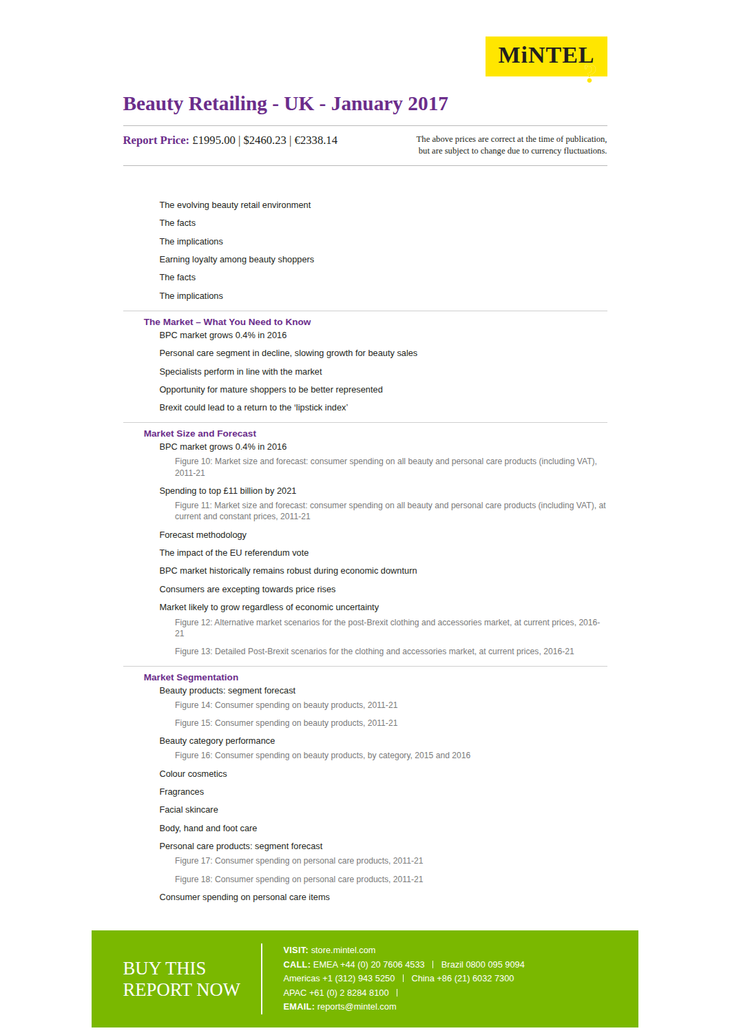MiNTEL ?
Beauty Retailing - UK - January 2017
Report Price: £1995.00 | $2460.23 | €2338.14
The above prices are correct at the time of publication, but are subject to change due to currency fluctuations.
The evolving beauty retail environment
The facts
The implications
Earning loyalty among beauty shoppers
The facts
The implications
The Market – What You Need to Know
BPC market grows 0.4% in 2016
Personal care segment in decline, slowing growth for beauty sales
Specialists perform in line with the market
Opportunity for mature shoppers to be better represented
Brexit could lead to a return to the ‘lipstick index’
Market Size and Forecast
BPC market grows 0.4% in 2016
Figure 10: Market size and forecast: consumer spending on all beauty and personal care products (including VAT), 2011-21
Spending to top £11 billion by 2021
Figure 11: Market size and forecast: consumer spending on all beauty and personal care products (including VAT), at current and constant prices, 2011-21
Forecast methodology
The impact of the EU referendum vote
BPC market historically remains robust during economic downturn
Consumers are excepting towards price rises
Market likely to grow regardless of economic uncertainty
Figure 12: Alternative market scenarios for the post-Brexit clothing and accessories market, at current prices, 2016-21
Figure 13: Detailed Post-Brexit scenarios for the clothing and accessories market, at current prices, 2016-21
Market Segmentation
Beauty products: segment forecast
Figure 14: Consumer spending on beauty products, 2011-21
Figure 15: Consumer spending on beauty products, 2011-21
Beauty category performance
Figure 16: Consumer spending on beauty products, by category, 2015 and 2016
Colour cosmetics
Fragrances
Facial skincare
Body, hand and foot care
Personal care products: segment forecast
Figure 17: Consumer spending on personal care products, 2011-21
Figure 18: Consumer spending on personal care products, 2011-21
Consumer spending on personal care items
BUY THIS
REPORT NOW
VISIT: store.mintel.com
CALL: EMEA +44 (0) 20 7606 4533 Brazil 0800 095 9094
Americas +1 (312) 943 5250 China +86 (21) 6032 7300
APAC +61 (0) 2 8284 8100
EMAIL: reports@mintel.com